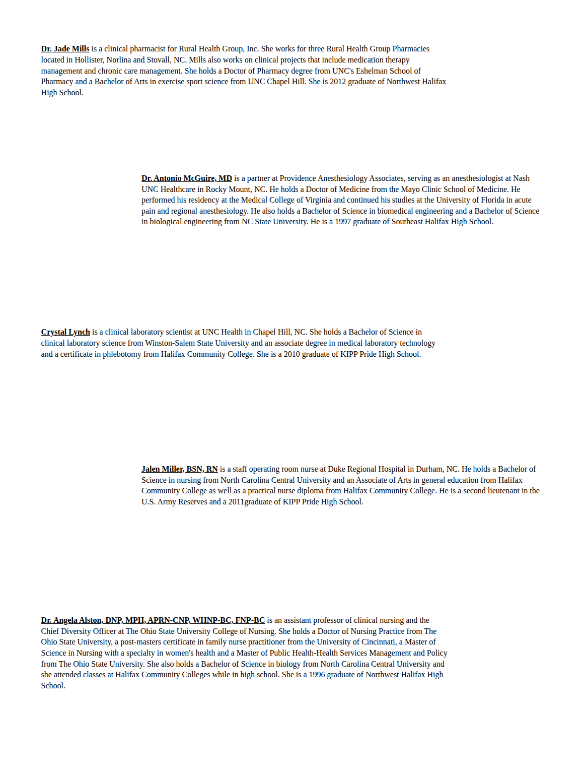Dr. Jade Mills is a clinical pharmacist for Rural Health Group, Inc. She works for three Rural Health Group Pharmacies located in Hollister, Norlina and Stovall, NC. Mills also works on clinical projects that include medication therapy management and chronic care management. She holds a Doctor of Pharmacy degree from UNC's Eshelman School of Pharmacy and a Bachelor of Arts in exercise sport science from UNC Chapel Hill. She is 2012 graduate of Northwest Halifax High School.
Dr. Antonio McGuire, MD is a partner at Providence Anesthesiology Associates, serving as an anesthesiologist at Nash UNC Healthcare in Rocky Mount, NC. He holds a Doctor of Medicine from the Mayo Clinic School of Medicine. He performed his residency at the Medical College of Virginia and continued his studies at the University of Florida in acute pain and regional anesthesiology. He also holds a Bachelor of Science in biomedical engineering and a Bachelor of Science in biological engineering from NC State University. He is a 1997 graduate of Southeast Halifax High School.
Crystal Lynch is a clinical laboratory scientist at UNC Health in Chapel Hill, NC. She holds a Bachelor of Science in clinical laboratory science from Winston-Salem State University and an associate degree in medical laboratory technology and a certificate in phlebotomy from Halifax Community College. She is a 2010 graduate of KIPP Pride High School.
Jalen Miller, BSN, RN is a staff operating room nurse at Duke Regional Hospital in Durham, NC. He holds a Bachelor of Science in nursing from North Carolina Central University and an Associate of Arts in general education from Halifax Community College as well as a practical nurse diploma from Halifax Community College. He is a second lieutenant in the U.S. Army Reserves and a 2011graduate of KIPP Pride High School.
Dr. Angela Alston, DNP, MPH, APRN-CNP, WHNP-BC, FNP-BC is an assistant professor of clinical nursing and the Chief Diversity Officer at The Ohio State University College of Nursing. She holds a Doctor of Nursing Practice from The Ohio State University, a post-masters certificate in family nurse practitioner from the University of Cincinnati, a Master of Science in Nursing with a specialty in women's health and a Master of Public Health-Health Services Management and Policy from The Ohio State University. She also holds a Bachelor of Science in biology from North Carolina Central University and she attended classes at Halifax Community Colleges while in high school. She is a 1996 graduate of Northwest Halifax High School.